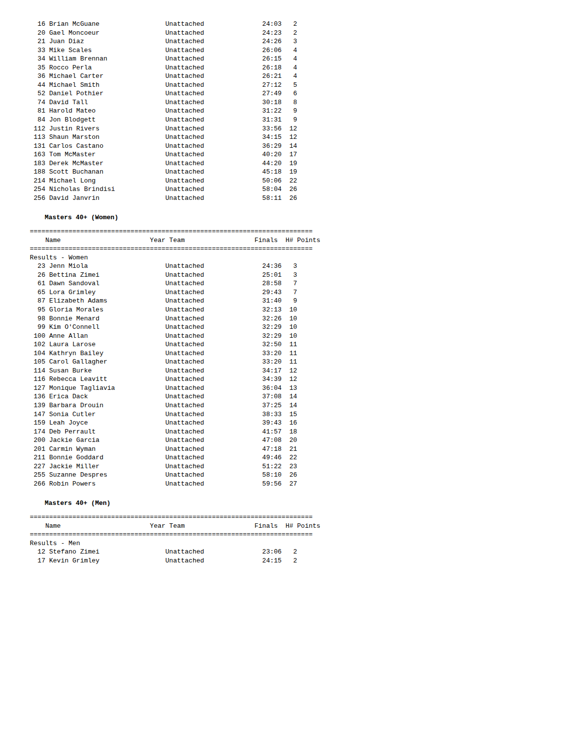16 Brian McGuane                 Unattached               24:03   2
  20 Gael Moncoeur                 Unattached               24:23   2
  21 Juan Diaz                     Unattached               24:26   3
  33 Mike Scales                   Unattached               26:06   4
  34 William Brennan               Unattached               26:15   4
  35 Rocco Perla                   Unattached               26:18   4
  36 Michael Carter                Unattached               26:21   4
  44 Michael Smith                 Unattached               27:12   5
  52 Daniel Pothier                Unattached               27:49   6
  74 David Tall                    Unattached               30:18   8
  81 Harold Mateo                  Unattached               31:22   9
  84 Jon Blodgett                  Unattached               31:31   9
 112 Justin Rivers                 Unattached               33:56  12
 113 Shaun Marston                 Unattached               34:15  12
 131 Carlos Castano                Unattached               36:29  14
 163 Tom McMaster                  Unattached               40:20  17
 183 Derek McMaster                Unattached               44:20  19
 188 Scott Buchanan                Unattached               45:18  19
 214 Michael Long                  Unattached               50:06  22
 254 Nicholas Brindisi             Unattached               58:04  26
 256 David Janvrin                 Unattached               58:11  26
Masters 40+ (Women)
=========================================================================
    Name                       Year Team                  Finals  H# Points
=========================================================================
Results - Women
  23 Jenn Miola                    Unattached               24:36   3
  26 Bettina Zimei                 Unattached               25:01   3
  61 Dawn Sandoval                 Unattached               28:58   7
  65 Lora Grimley                  Unattached               29:43   7
  87 Elizabeth Adams               Unattached               31:40   9
  95 Gloria Morales                Unattached               32:13  10
  98 Bonnie Menard                 Unattached               32:26  10
  99 Kim O'Connell                 Unattached               32:29  10
 100 Anne Allan                    Unattached               32:29  10
 102 Laura Larose                  Unattached               32:50  11
 104 Kathryn Bailey                Unattached               33:20  11
 105 Carol Gallagher               Unattached               33:20  11
 114 Susan Burke                   Unattached               34:17  12
 116 Rebecca Leavitt               Unattached               34:39  12
 127 Monique Tagliavia             Unattached               36:04  13
 136 Erica Dack                    Unattached               37:08  14
 139 Barbara Drouin                Unattached               37:25  14
 147 Sonia Cutler                  Unattached               38:33  15
 159 Leah Joyce                    Unattached               39:43  16
 174 Deb Perrault                  Unattached               41:57  18
 200 Jackie Garcia                 Unattached               47:08  20
 201 Carmin Wyman                  Unattached               47:18  21
 211 Bonnie Goddard                Unattached               49:46  22
 227 Jackie Miller                 Unattached               51:22  23
 255 Suzanne Despres               Unattached               58:10  26
 266 Robin Powers                  Unattached               59:56  27
Masters 40+ (Men)
=========================================================================
    Name                       Year Team                  Finals  H# Points
=========================================================================
Results - Men
  12 Stefano Zimei                 Unattached               23:06   2
  17 Kevin Grimley                 Unattached               24:15   2